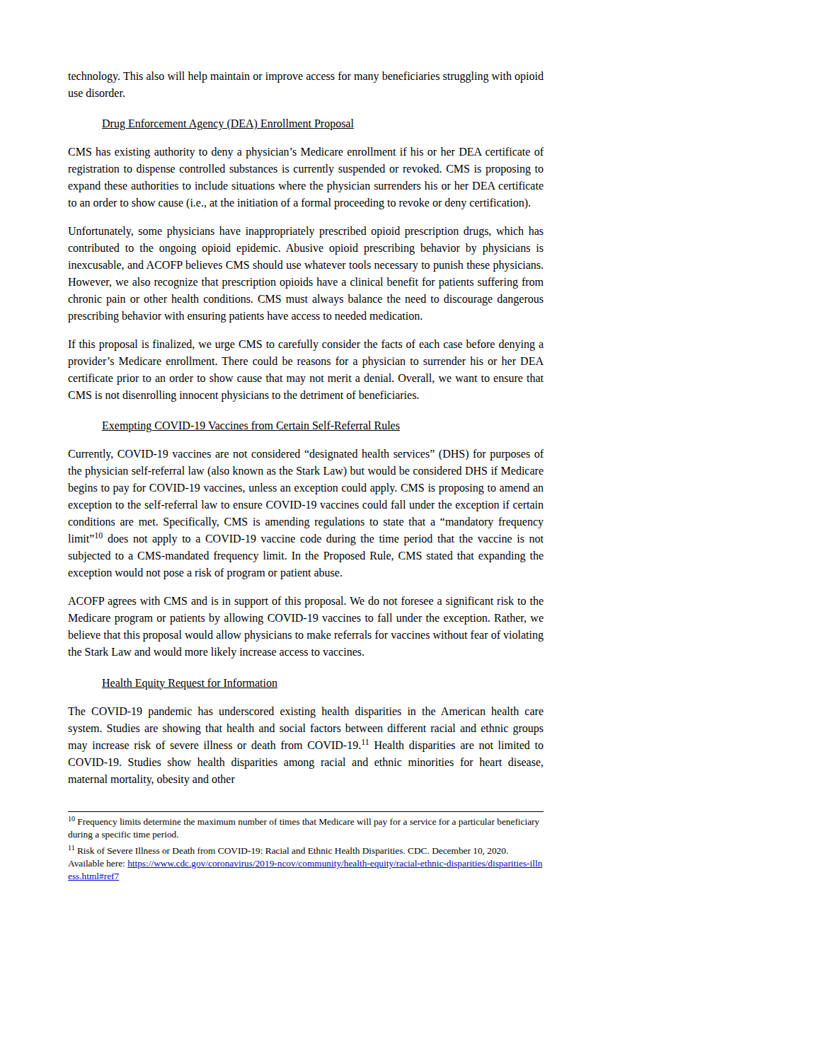technology. This also will help maintain or improve access for many beneficiaries struggling with opioid use disorder.
Drug Enforcement Agency (DEA) Enrollment Proposal
CMS has existing authority to deny a physician’s Medicare enrollment if his or her DEA certificate of registration to dispense controlled substances is currently suspended or revoked. CMS is proposing to expand these authorities to include situations where the physician surrenders his or her DEA certificate to an order to show cause (i.e., at the initiation of a formal proceeding to revoke or deny certification).
Unfortunately, some physicians have inappropriately prescribed opioid prescription drugs, which has contributed to the ongoing opioid epidemic. Abusive opioid prescribing behavior by physicians is inexcusable, and ACOFP believes CMS should use whatever tools necessary to punish these physicians. However, we also recognize that prescription opioids have a clinical benefit for patients suffering from chronic pain or other health conditions. CMS must always balance the need to discourage dangerous prescribing behavior with ensuring patients have access to needed medication.
If this proposal is finalized, we urge CMS to carefully consider the facts of each case before denying a provider’s Medicare enrollment. There could be reasons for a physician to surrender his or her DEA certificate prior to an order to show cause that may not merit a denial. Overall, we want to ensure that CMS is not disenrolling innocent physicians to the detriment of beneficiaries.
Exempting COVID-19 Vaccines from Certain Self-Referral Rules
Currently, COVID-19 vaccines are not considered “designated health services” (DHS) for purposes of the physician self-referral law (also known as the Stark Law) but would be considered DHS if Medicare begins to pay for COVID-19 vaccines, unless an exception could apply. CMS is proposing to amend an exception to the self-referral law to ensure COVID-19 vaccines could fall under the exception if certain conditions are met. Specifically, CMS is amending regulations to state that a “mandatory frequency limit”10 does not apply to a COVID-19 vaccine code during the time period that the vaccine is not subjected to a CMS-mandated frequency limit. In the Proposed Rule, CMS stated that expanding the exception would not pose a risk of program or patient abuse.
ACOFP agrees with CMS and is in support of this proposal. We do not foresee a significant risk to the Medicare program or patients by allowing COVID-19 vaccines to fall under the exception. Rather, we believe that this proposal would allow physicians to make referrals for vaccines without fear of violating the Stark Law and would more likely increase access to vaccines.
Health Equity Request for Information
The COVID-19 pandemic has underscored existing health disparities in the American health care system. Studies are showing that health and social factors between different racial and ethnic groups may increase risk of severe illness or death from COVID-19.11 Health disparities are not limited to COVID-19. Studies show health disparities among racial and ethnic minorities for heart disease, maternal mortality, obesity and other
10 Frequency limits determine the maximum number of times that Medicare will pay for a service for a particular beneficiary during a specific time period.
11 Risk of Severe Illness or Death from COVID-19: Racial and Ethnic Health Disparities. CDC. December 10, 2020. Available here: https://www.cdc.gov/coronavirus/2019-ncov/community/health-equity/racial-ethnic-disparities/disparities-illness.html#ref7